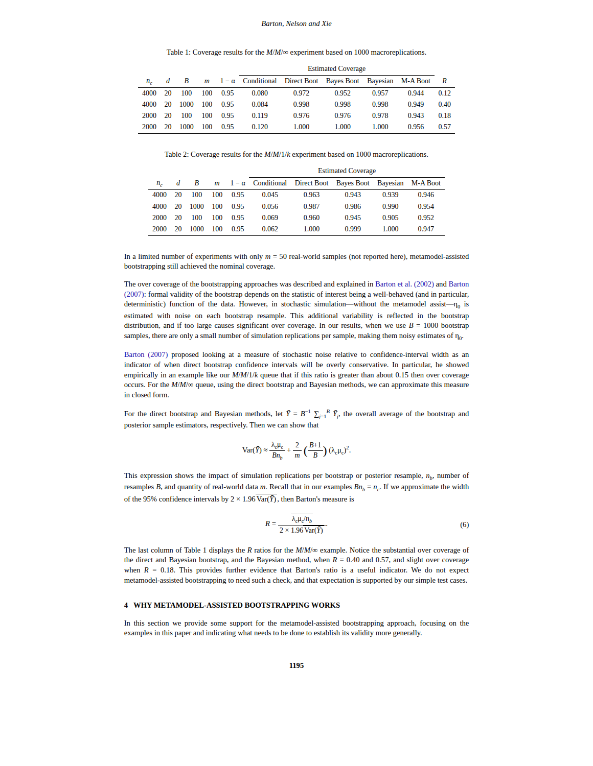Barton, Nelson and Xie
Table 1: Coverage results for the M/M/∞ experiment based on 1000 macroreplications.
| | Estimated Coverage | |
| n c | d | B | m | 1 − α | Conditional | Direct Boot | Bayes Boot | Bayesian | M-A Boot | R |
| 4000 | 20 | 100 | 100 | 0.95 | 0.080 | 0.972 | 0.952 | 0.957 | 0.944 | 0.12 |
| 4000 | 20 | 1000 | 100 | 0.95 | 0.084 | 0.998 | 0.998 | 0.998 | 0.949 | 0.40 |
| 2000 | 20 | 100 | 100 | 0.95 | 0.119 | 0.976 | 0.976 | 0.978 | 0.943 | 0.18 |
| 2000 | 20 | 1000 | 100 | 0.95 | 0.120 | 1.000 | 1.000 | 1.000 | 0.956 | 0.57 |
Table 2: Coverage results for the M/M/1/k experiment based on 1000 macroreplications.
| | Estimated Coverage |
| n c | d | B | m | 1 − α | Conditional | Direct Boot | Bayes Boot | Bayesian | M-A Boot |
| 4000 | 20 | 100 | 100 | 0.95 | 0.045 | 0.963 | 0.943 | 0.939 | 0.946 |
| 4000 | 20 | 1000 | 100 | 0.95 | 0.056 | 0.987 | 0.986 | 0.990 | 0.954 |
| 2000 | 20 | 100 | 100 | 0.95 | 0.069 | 0.960 | 0.945 | 0.905 | 0.952 |
| 2000 | 20 | 1000 | 100 | 0.95 | 0.062 | 1.000 | 0.999 | 1.000 | 0.947 |
In a limited number of experiments with only m = 50 real-world samples (not reported here), metamodel-assisted bootstrapping still achieved the nominal coverage.
The over coverage of the bootstrapping approaches was described and explained in Barton et al. (2002) and Barton (2007): formal validity of the bootstrap depends on the statistic of interest being a well-behaved (and in particular, deterministic) function of the data. However, in stochastic simulation—without the metamodel assist—η0 is estimated with noise on each bootstrap resample. This additional variability is reflected in the bootstrap distribution, and if too large causes significant over coverage. In our results, when we use B = 1000 bootstrap samples, there are only a small number of simulation replications per sample, making them noisy estimates of η0.
Barton (2007) proposed looking at a measure of stochastic noise relative to confidence-interval width as an indicator of when direct bootstrap confidence intervals will be overly conservative. In particular, he showed empirically in an example like our M/M/1/k queue that if this ratio is greater than about 0.15 then over coverage occurs. For the M/M/∞ queue, using the direct bootstrap and Bayesian methods, we can approximate this measure in closed form.
For the direct bootstrap and Bayesian methods, let Ȳ = B−1 ∑j=1B Ȳj, the overall average of the bootstrap and posterior sample estimators, respectively. Then we can show that
Var(Ȳ) ≈ λcμc Bnb + 2 m (B+1 B) (λcμc)2.
This expression shows the impact of simulation replications per bootstrap or posterior resample, nb, number of resamples B, and quantity of real-world data m. Recall that in our examples Bnb = nc. If we approximate the width of the 95% confidence intervals by 2 × 1.96Var(Ȳ), then Barton's measure is
R = λcμc/nb 2 × 1.96Var(Ȳ).
(6)
The last column of Table 1 displays the R ratios for the M/M/∞ example. Notice the substantial over coverage of the direct and Bayesian bootstrap, and the Bayesian method, when R = 0.40 and 0.57, and slight over coverage when R = 0.18. This provides further evidence that Barton's ratio is a useful indicator. We do not expect metamodel-assisted bootstrapping to need such a check, and that expectation is supported by our simple test cases.
4 WHY METAMODEL-ASSISTED BOOTSTRAPPING WORKS
In this section we provide some support for the metamodel-assisted bootstrapping approach, focusing on the examples in this paper and indicating what needs to be done to establish its validity more generally.
1195